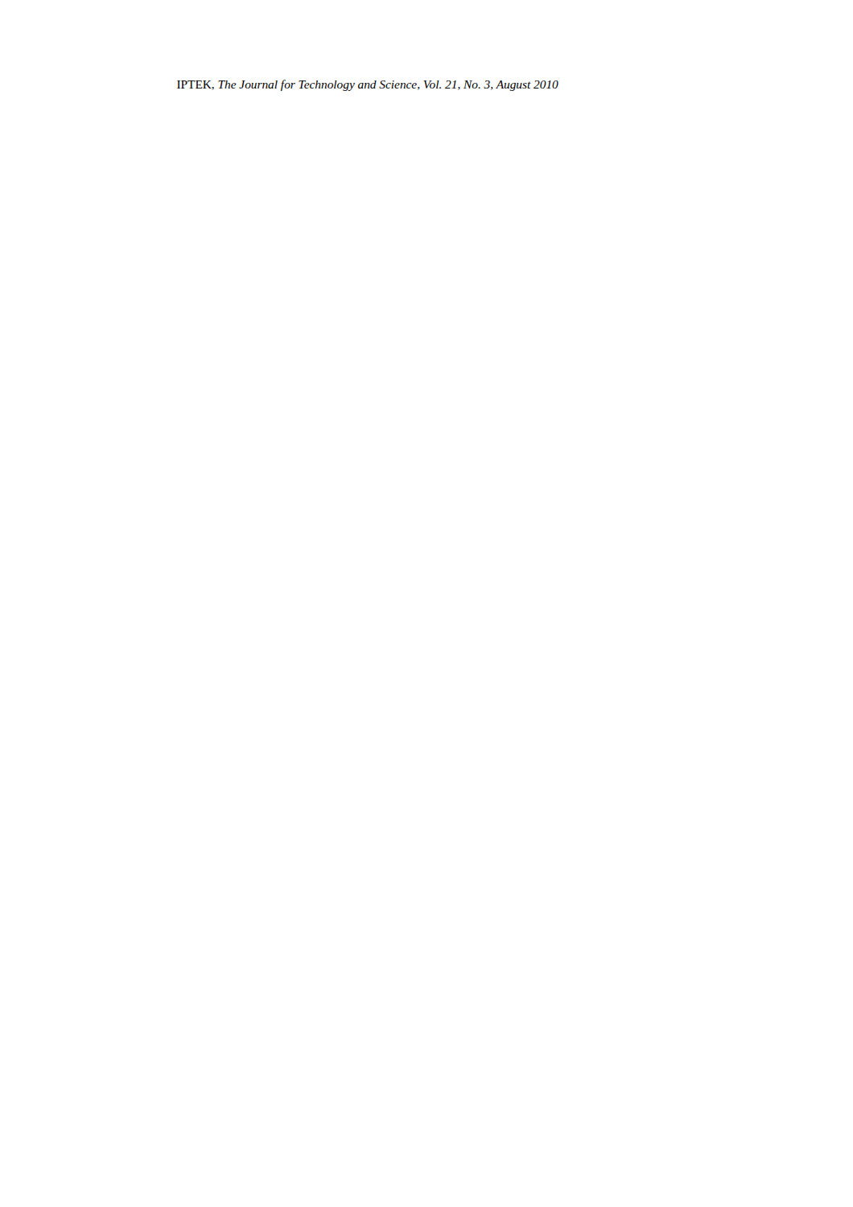IPTEK, The Journal for Technology and Science, Vol. 21, No. 3, August 2010